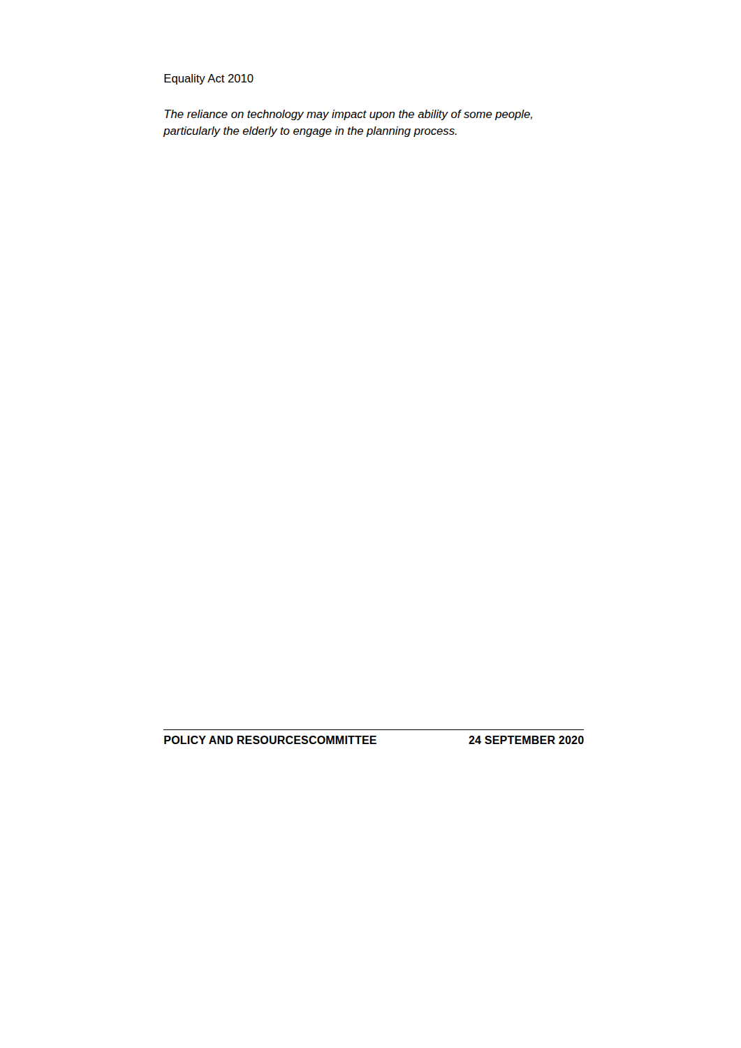Equality Act 2010
The reliance on technology may impact upon the ability of some people, particularly the elderly to engage in the planning process.
POLICY AND RESOURCESCOMMITTEE 24 SEPTEMBER 2020